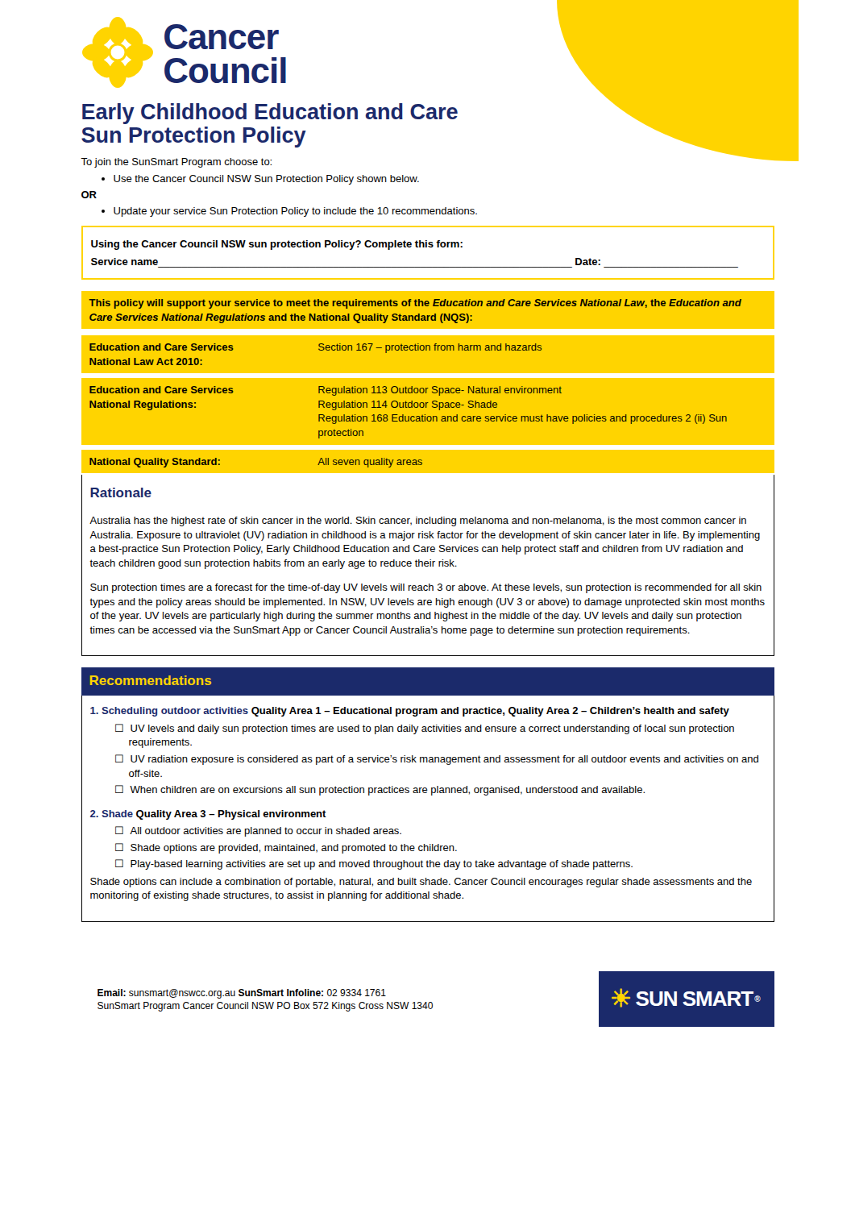Cancer
Council
Early Childhood Education and Care
Sun Protection Policy
To join the SunSmart Program choose to:
Use the Cancer Council NSW Sun Protection Policy shown below.
OR
Update your service Sun Protection Policy to include the 10 recommendations.
Using the Cancer Council NSW sun protection Policy? Complete this form:
Service name_______________________________________________________________________ Date: _______________________
This policy will support your service to meet the requirements of the Education and Care Services National Law, the Education and Care Services National Regulations and the National Quality Standard (NQS):
| Education and Care Services National Law Act 2010: | Section 167 – protection from harm and hazards |
| Education and Care Services National Regulations: | Regulation 113 Outdoor Space- Natural environment Regulation 114 Outdoor Space- Shade Regulation 168 Education and care service must have policies and procedures 2 (ii) Sun protection |
| National Quality Standard: | All seven quality areas |
Rationale
Australia has the highest rate of skin cancer in the world. Skin cancer, including melanoma and non-melanoma, is the most common cancer in Australia. Exposure to ultraviolet (UV) radiation in childhood is a major risk factor for the development of skin cancer later in life. By implementing a best-practice Sun Protection Policy, Early Childhood Education and Care Services can help protect staff and children from UV radiation and teach children good sun protection habits from an early age to reduce their risk.
Sun protection times are a forecast for the time-of-day UV levels will reach 3 or above. At these levels, sun protection is recommended for all skin types and the policy areas should be implemented. In NSW, UV levels are high enough (UV 3 or above) to damage unprotected skin most months of the year. UV levels are particularly high during the summer months and highest in the middle of the day. UV levels and daily sun protection times can be accessed via the SunSmart App or Cancer Council Australia’s home page to determine sun protection requirements.
Recommendations
1. Scheduling outdoor activities Quality Area 1 – Educational program and practice, Quality Area 2 – Children’s health and safety
☐UV levels and daily sun protection times are used to plan daily activities and ensure a correct understanding of local sun protection requirements.
☐UV radiation exposure is considered as part of a service’s risk management and assessment for all outdoor events and activities on and off-site.
☐When children are on excursions all sun protection practices are planned, organised, understood and available.
2. Shade Quality Area 3 – Physical environment
☐All outdoor activities are planned to occur in shaded areas.
☐Shade options are provided, maintained, and promoted to the children.
☐Play-based learning activities are set up and moved throughout the day to take advantage of shade patterns.
Shade options can include a combination of portable, natural, and built shade. Cancer Council encourages regular shade assessments and the monitoring of existing shade structures, to assist in planning for additional shade.
Email: sunsmart@nswcc.org.au SunSmart Infoline: 02 9334 1761
SunSmart Program Cancer Council NSW PO Box 572 Kings Cross NSW 1340
☀SUN SMART®